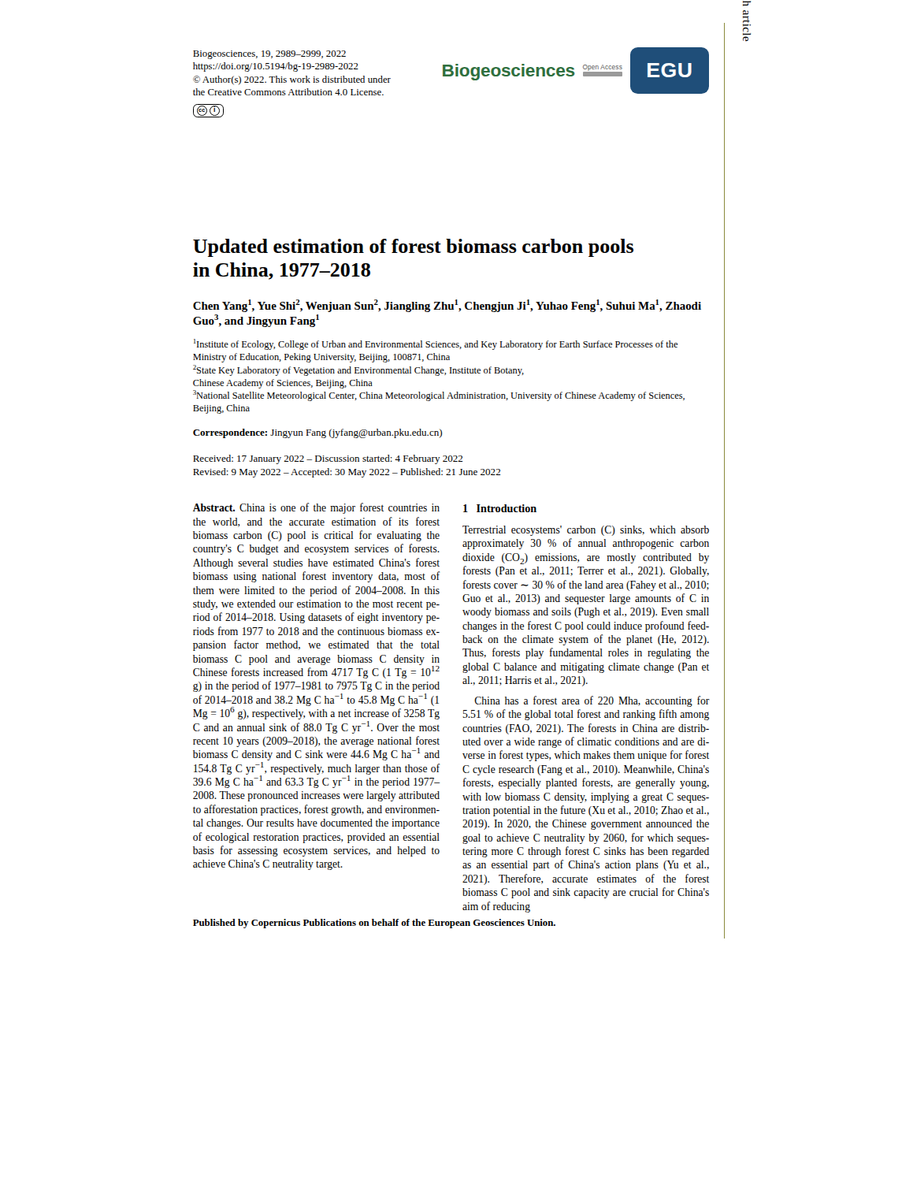Research article
Biogeosciences, 19, 2989–2999, 2022
https://doi.org/10.5194/bg-19-2989-2022
© Author(s) 2022. This work is distributed under
the Creative Commons Attribution 4.0 License.
Biogeosciences Open Access EGU
Updated estimation of forest biomass carbon pools
in China, 1977–2018
Chen Yang1, Yue Shi2, Wenjuan Sun2, Jiangling Zhu1, Chengjun Ji1, Yuhao Feng1, Suhui Ma1, Zhaodi Guo3, and Jingyun Fang1
1Institute of Ecology, College of Urban and Environmental Sciences, and Key Laboratory for Earth Surface Processes of the Ministry of Education, Peking University, Beijing, 100871, China
2State Key Laboratory of Vegetation and Environmental Change, Institute of Botany,
Chinese Academy of Sciences, Beijing, China
3National Satellite Meteorological Center, China Meteorological Administration, University of Chinese Academy of Sciences, Beijing, China
Correspondence: Jingyun Fang (jyfang@urban.pku.edu.cn)
Received: 17 January 2022 – Discussion started: 4 February 2022
Revised: 9 May 2022 – Accepted: 30 May 2022 – Published: 21 June 2022
Abstract. China is one of the major forest countries in the world, and the accurate estimation of its forest biomass carbon (C) pool is critical for evaluating the country's C budget and ecosystem services of forests. Although several studies have estimated China's forest biomass using national forest inventory data, most of them were limited to the period of 2004–2008. In this study, we extended our estimation to the most recent period of 2014–2018. Using datasets of eight inventory periods from 1977 to 2018 and the continuous biomass expansion factor method, we estimated that the total biomass C pool and average biomass C density in Chinese forests increased from 4717 Tg C (1 Tg = 1012 g) in the period of 1977–1981 to 7975 Tg C in the period of 2014–2018 and 38.2 Mg C ha−1 to 45.8 Mg C ha−1 (1 Mg = 106 g), respectively, with a net increase of 3258 Tg C and an annual sink of 88.0 Tg C yr−1. Over the most recent 10 years (2009–2018), the average national forest biomass C density and C sink were 44.6 Mg C ha−1 and 154.8 Tg C yr−1, respectively, much larger than those of 39.6 Mg C ha−1 and 63.3 Tg C yr−1 in the period 1977–2008. These pronounced increases were largely attributed to afforestation practices, forest growth, and environmental changes. Our results have documented the importance of ecological restoration practices, provided an essential basis for assessing ecosystem services, and helped to achieve China's C neutrality target.
1 Introduction
Terrestrial ecosystems' carbon (C) sinks, which absorb approximately 30 % of annual anthropogenic carbon dioxide (CO2) emissions, are mostly contributed by forests (Pan et al., 2011; Terrer et al., 2021). Globally, forests cover ∼ 30 % of the land area (Fahey et al., 2010; Guo et al., 2013) and sequester large amounts of C in woody biomass and soils (Pugh et al., 2019). Even small changes in the forest C pool could induce profound feedback on the climate system of the planet (He, 2012). Thus, forests play fundamental roles in regulating the global C balance and mitigating climate change (Pan et al., 2011; Harris et al., 2021).
China has a forest area of 220 Mha, accounting for 5.51 % of the global total forest and ranking fifth among countries (FAO, 2021). The forests in China are distributed over a wide range of climatic conditions and are diverse in forest types, which makes them unique for forest C cycle research (Fang et al., 2010). Meanwhile, China's forests, especially planted forests, are generally young, with low biomass C density, implying a great C sequestration potential in the future (Xu et al., 2010; Zhao et al., 2019). In 2020, the Chinese government announced the goal to achieve C neutrality by 2060, for which sequestering more C through forest C sinks has been regarded as an essential part of China's action plans (Yu et al., 2021). Therefore, accurate estimates of the forest biomass C pool and sink capacity are crucial for China's aim of reducing
Published by Copernicus Publications on behalf of the European Geosciences Union.